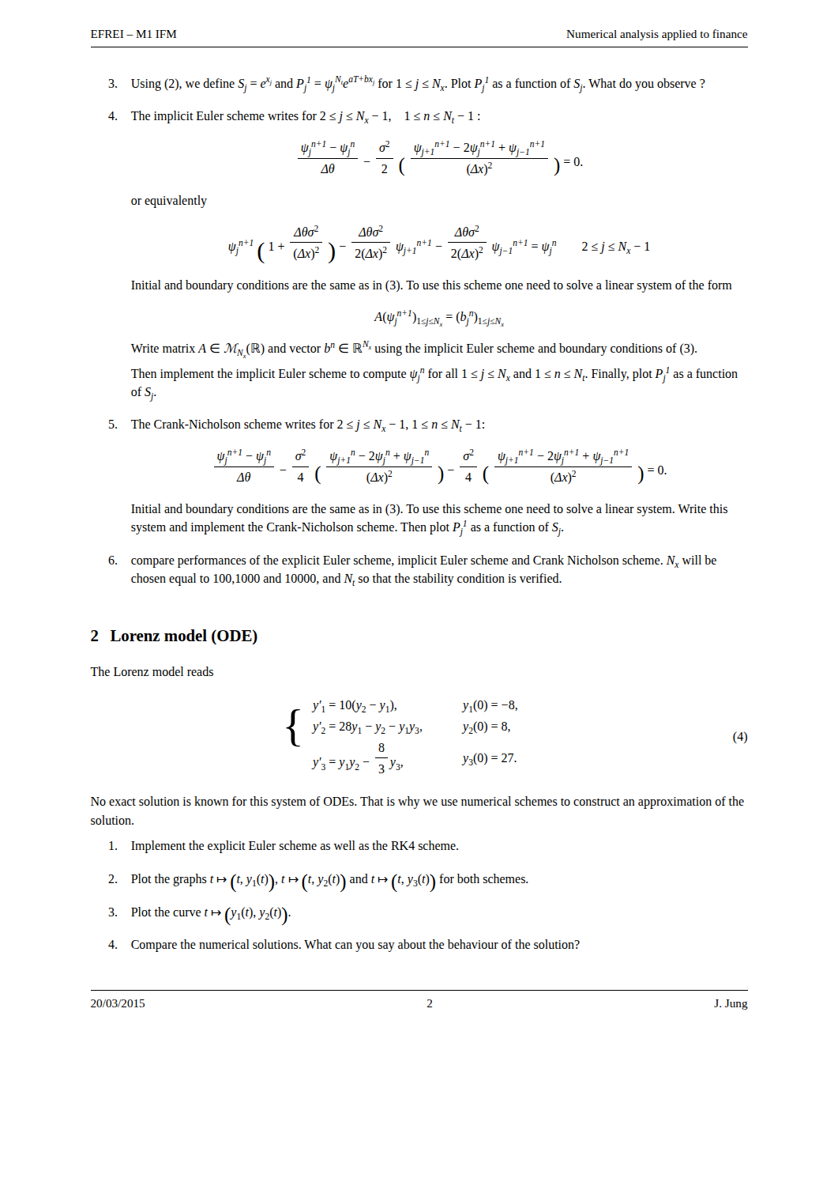EFREI – M1 IFM Numerical analysis applied to finance
Using (2), we define Sj = exj and Pj1 = ψjNteaT+bxj for 1 ≤ j ≤ Nx. Plot Pj1 as a function of Sj. What do you observe ?
The implicit Euler scheme writes for 2 ≤ j ≤ Nx − 1, 1 ≤ n ≤ Nt − 1 :
ψjn+1 − ψjn Δθ − σ22 ( ψj+1n+1 − 2ψjn+1 + ψj−1n+1(Δx)2 ) = 0.
or equivalently
ψjn+1 ( 1 + Δθσ2(Δx)2 ) − Δθσ22(Δx)2 ψj+1n+1 − Δθσ22(Δx)2 ψj−1n+1 = ψjn 2 ≤ j ≤ Nx − 1
Initial and boundary conditions are the same as in (3). To use this scheme one need to solve a linear system of the form
A(ψjn+1)1≤j≤Nx = (bjn)1≤j≤Nx
Write matrix A ∈ ℳNx(ℝ) and vector bn ∈ ℝNx using the implicit Euler scheme and boundary conditions of (3).
Then implement the implicit Euler scheme to compute ψjn for all 1 ≤ j ≤ Nx and 1 ≤ n ≤ Nt. Finally, plot Pj1 as a function of Sj.
The Crank-Nicholson scheme writes for 2 ≤ j ≤ Nx − 1, 1 ≤ n ≤ Nt − 1:
ψjn+1 − ψjn Δθ − σ24 ( ψj+1n − 2ψjn + ψj−1n(Δx)2 ) − σ24 ( ψj+1n+1 − 2ψjn+1 + ψj−1n+1(Δx)2 ) = 0.
Initial and boundary conditions are the same as in (3). To use this scheme one need to solve a linear system. Write this system and implement the Crank-Nicholson scheme. Then plot Pj1 as a function of Sj.
compare performances of the explicit Euler scheme, implicit Euler scheme and Crank Nicholson scheme. Nx will be chosen equal to 100,1000 and 10000, and Nt so that the stability condition is verified.
2 Lorenz model (ODE)
The Lorenz model reads
{
| y ′ 1 = 10( y 2 − y 1 ), | y 1 (0) = −8, |
| y ′ 2 = 28 y 1 − y 2 − y 1 y 3 , | y 2 (0) = 8, |
| y ′ 3 = y 1 y 2 − 8 3 y 3 , | y 3 (0) = 27. |
(4)
No exact solution is known for this system of ODEs. That is why we use numerical schemes to construct an approximation of the solution.
Implement the explicit Euler scheme as well as the RK4 scheme.
Plot the graphs t ↦ (t, y1(t)), t ↦ (t, y2(t)) and t ↦ (t, y3(t)) for both schemes.
Plot the curve t ↦ (y1(t), y2(t)).
Compare the numerical solutions. What can you say about the behaviour of the solution?
20/03/2015 2 J. Jung